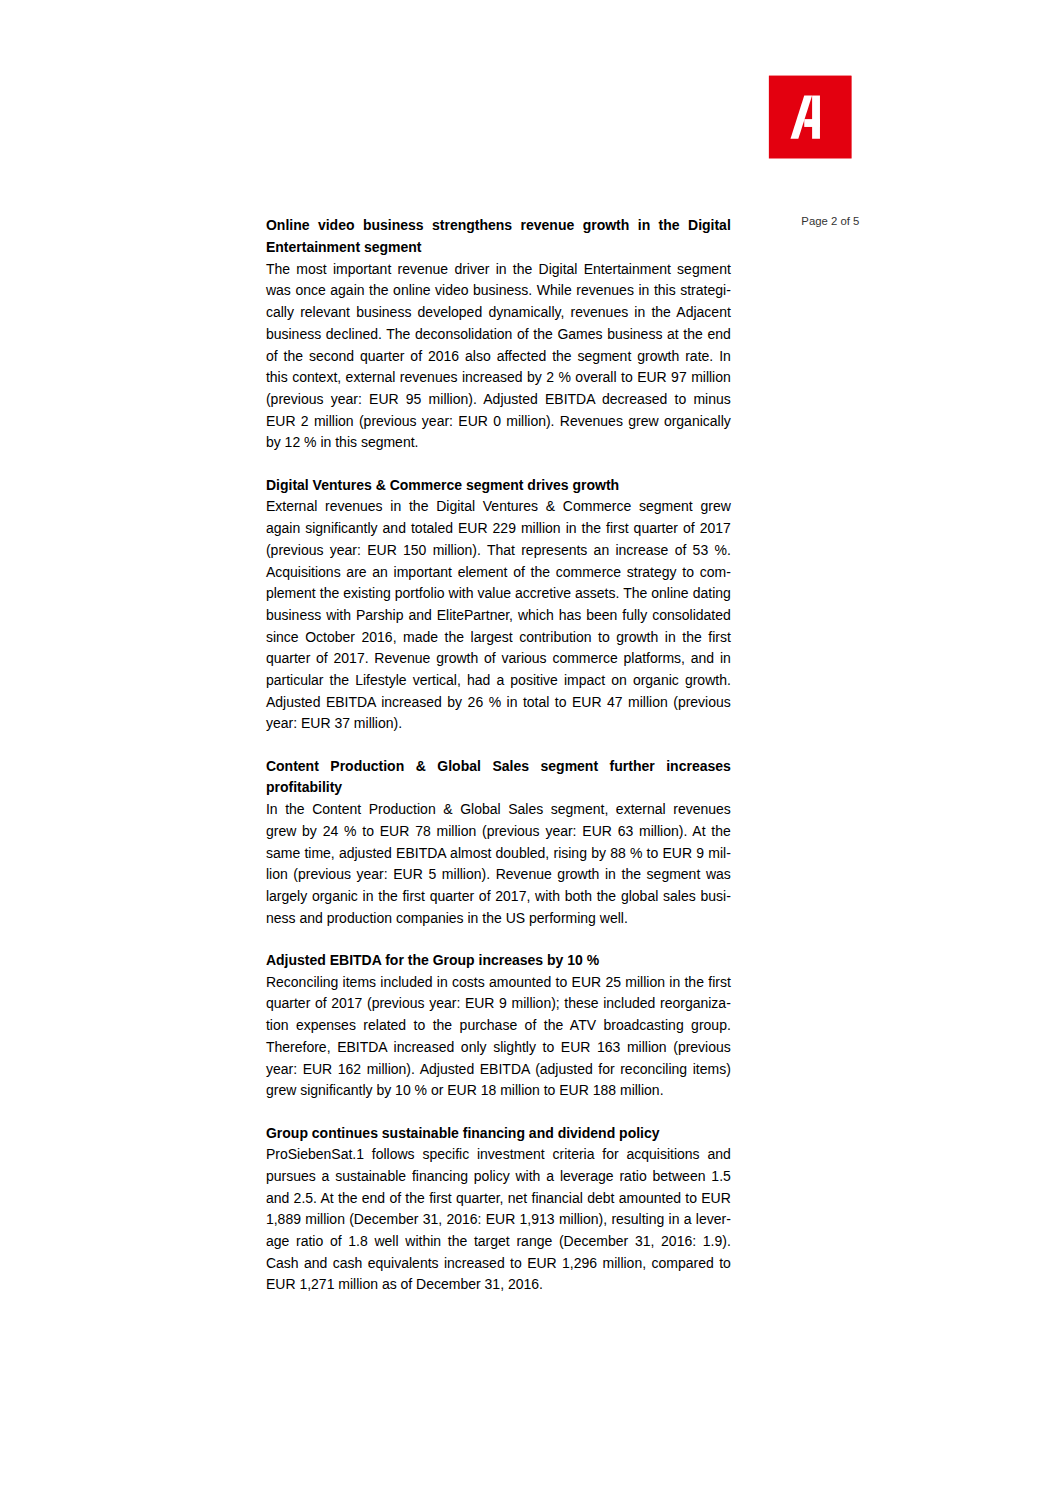Page 2 of 5
Online video business strengthens revenue growth in the Digital Entertainment segment
The most important revenue driver in the Digital Entertainment segment was once again the online video business. While revenues in this strategically relevant business developed dynamically, revenues in the Adjacent business declined. The deconsolidation of the Games business at the end of the second quarter of 2016 also affected the segment growth rate. In this context, external revenues increased by 2 % overall to EUR 97 million (previous year: EUR 95 million). Adjusted EBITDA decreased to minus EUR 2 million (previous year: EUR 0 million). Revenues grew organically by 12 % in this segment.
Digital Ventures & Commerce segment drives growth
External revenues in the Digital Ventures & Commerce segment grew again significantly and totaled EUR 229 million in the first quarter of 2017 (previous year: EUR 150 million). That represents an increase of 53 %. Acquisitions are an important element of the commerce strategy to complement the existing portfolio with value accretive assets. The online dating business with Parship and ElitePartner, which has been fully consolidated since October 2016, made the largest contribution to growth in the first quarter of 2017. Revenue growth of various commerce platforms, and in particular the Lifestyle vertical, had a positive impact on organic growth. Adjusted EBITDA increased by 26 % in total to EUR 47 million (previous year: EUR 37 million).
Content Production & Global Sales segment further increases profitability
In the Content Production & Global Sales segment, external revenues grew by 24 % to EUR 78 million (previous year: EUR 63 million). At the same time, adjusted EBITDA almost doubled, rising by 88 % to EUR 9 million (previous year: EUR 5 million). Revenue growth in the segment was largely organic in the first quarter of 2017, with both the global sales business and production companies in the US performing well.
Adjusted EBITDA for the Group increases by 10 %
Reconciling items included in costs amounted to EUR 25 million in the first quarter of 2017 (previous year: EUR 9 million); these included reorganization expenses related to the purchase of the ATV broadcasting group. Therefore, EBITDA increased only slightly to EUR 163 million (previous year: EUR 162 million). Adjusted EBITDA (adjusted for reconciling items) grew significantly by 10 % or EUR 18 million to EUR 188 million.
Group continues sustainable financing and dividend policy
ProSiebenSat.1 follows specific investment criteria for acquisitions and pursues a sustainable financing policy with a leverage ratio between 1.5 and 2.5. At the end of the first quarter, net financial debt amounted to EUR 1,889 million (December 31, 2016: EUR 1,913 million), resulting in a leverage ratio of 1.8 well within the target range (December 31, 2016: 1.9). Cash and cash equivalents increased to EUR 1,296 million, compared to EUR 1,271 million as of December 31, 2016.